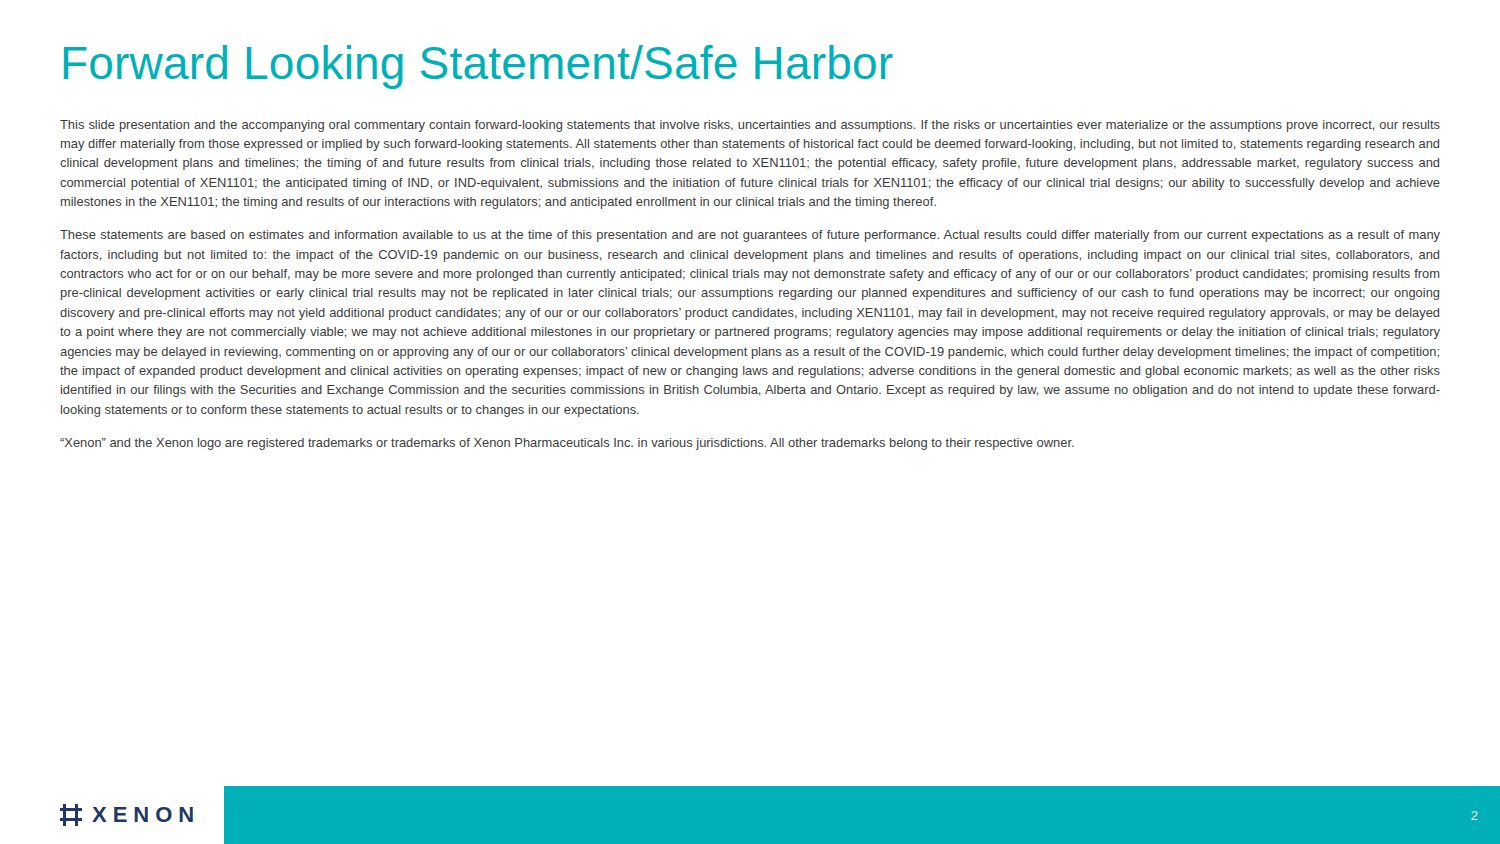Forward Looking Statement/Safe Harbor
This slide presentation and the accompanying oral commentary contain forward-looking statements that involve risks, uncertainties and assumptions. If the risks or uncertainties ever materialize or the assumptions prove incorrect, our results may differ materially from those expressed or implied by such forward-looking statements. All statements other than statements of historical fact could be deemed forward-looking, including, but not limited to, statements regarding research and clinical development plans and timelines; the timing of and future results from clinical trials, including those related to XEN1101; the potential efficacy, safety profile, future development plans, addressable market, regulatory success and commercial potential of XEN1101; the anticipated timing of IND, or IND-equivalent, submissions and the initiation of future clinical trials for XEN1101; the efficacy of our clinical trial designs; our ability to successfully develop and achieve milestones in the XEN1101; the timing and results of our interactions with regulators; and anticipated enrollment in our clinical trials and the timing thereof.
These statements are based on estimates and information available to us at the time of this presentation and are not guarantees of future performance. Actual results could differ materially from our current expectations as a result of many factors, including but not limited to: the impact of the COVID-19 pandemic on our business, research and clinical development plans and timelines and results of operations, including impact on our clinical trial sites, collaborators, and contractors who act for or on our behalf, may be more severe and more prolonged than currently anticipated; clinical trials may not demonstrate safety and efficacy of any of our or our collaborators’ product candidates; promising results from pre-clinical development activities or early clinical trial results may not be replicated in later clinical trials; our assumptions regarding our planned expenditures and sufficiency of our cash to fund operations may be incorrect; our ongoing discovery and pre-clinical efforts may not yield additional product candidates; any of our or our collaborators’ product candidates, including XEN1101, may fail in development, may not receive required regulatory approvals, or may be delayed to a point where they are not commercially viable; we may not achieve additional milestones in our proprietary or partnered programs; regulatory agencies may impose additional requirements or delay the initiation of clinical trials; regulatory agencies may be delayed in reviewing, commenting on or approving any of our or our collaborators’ clinical development plans as a result of the COVID-19 pandemic, which could further delay development timelines; the impact of competition; the impact of expanded product development and clinical activities on operating expenses; impact of new or changing laws and regulations; adverse conditions in the general domestic and global economic markets; as well as the other risks identified in our filings with the Securities and Exchange Commission and the securities commissions in British Columbia, Alberta and Ontario. Except as required by law, we assume no obligation and do not intend to update these forward-looking statements or to conform these statements to actual results or to changes in our expectations.
“Xenon” and the Xenon logo are registered trademarks or trademarks of Xenon Pharmaceuticals Inc. in various jurisdictions. All other trademarks belong to their respective owner.
XENON
2